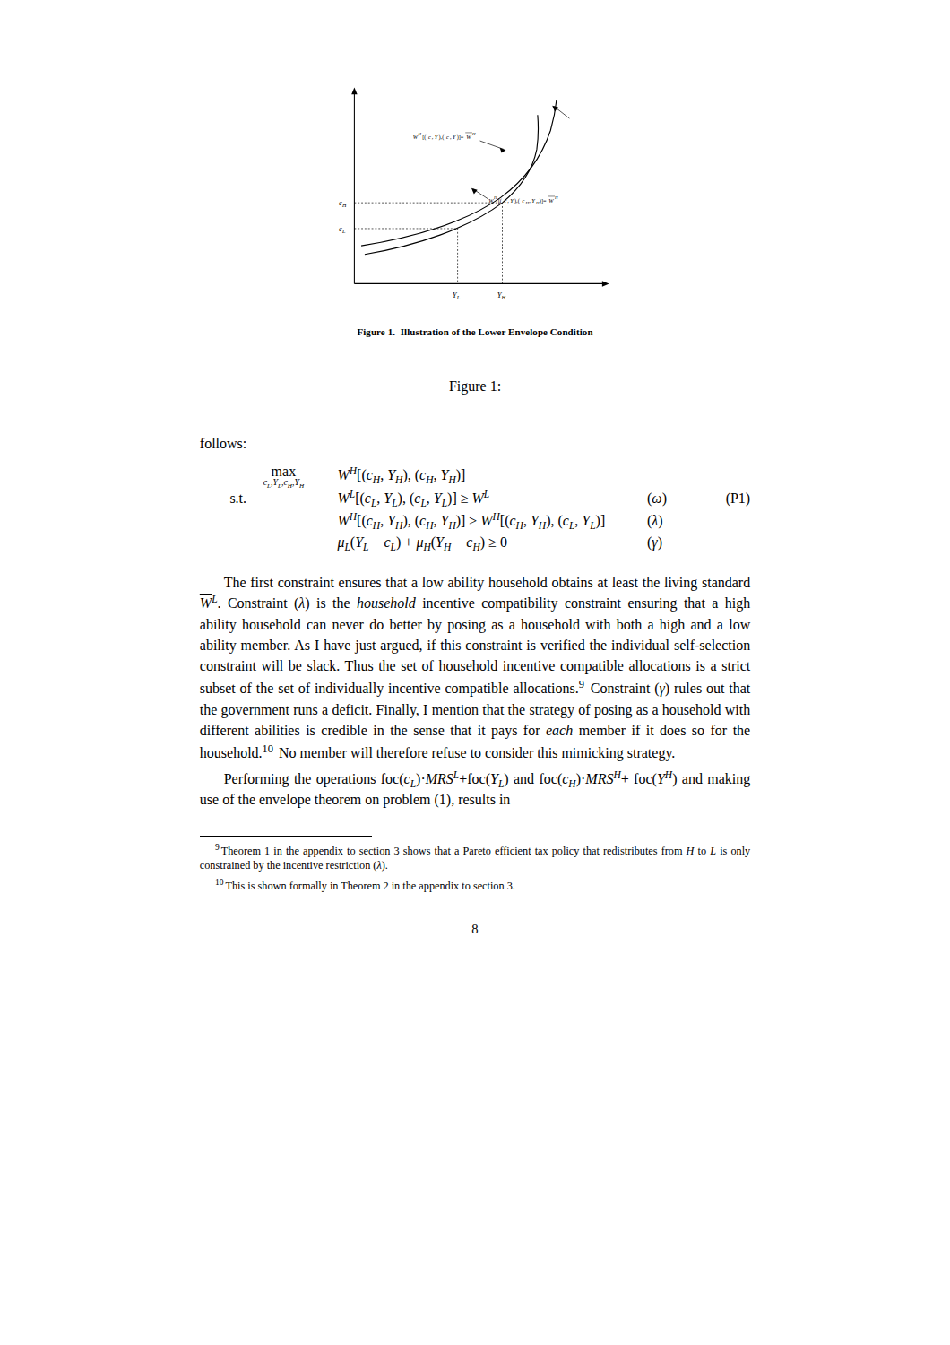cH cL YL YH W H [( c , Y ),( c , Y )]= W H W H [( c , Y ),( c H , Y H )]= W H
Figure 1. Illustration of the Lower Envelope Condition
Figure 1:
follows:
| max c L ,Y L ,c H ,Y H | W H [( c H , Y H ), ( c H , Y H )] | | |
| s.t. | W L [( c L , Y L ), ( c L , Y L )] ≥ W L | ( ω ) | (P1) |
| | W H [( c H , Y H ), ( c H , Y H )] ≥ W H [( c H , Y H ), ( c L , Y L )] | ( λ ) |
| | μ L ( Y L − c L ) + μ H ( Y H − c H ) ≥ 0 | ( γ ) |
The first constraint ensures that a low ability household obtains at least the living standard WL. Constraint (λ) is the household incentive compatibility constraint ensuring that a high ability household can never do better by posing as a household with both a high and a low ability member. As I have just argued, if this constraint is verified the individual self-selection constraint will be slack. Thus the set of household incentive compatible allocations is a strict subset of the set of individually incentive compatible allocations.9 Constraint (γ) rules out that the government runs a deficit. Finally, I mention that the strategy of posing as a household with different abilities is credible in the sense that it pays for each member if it does so for the household.10 No member will therefore refuse to consider this mimicking strategy.
Performing the operations foc(cL)·MRSL+foc(YL) and foc(cH)·MRSH+ foc(YH) and making use of the envelope theorem on problem (1), results in
9 Theorem 1 in the appendix to section 3 shows that a Pareto efficient tax policy that redistributes from H to L is only constrained by the incentive restriction (λ).
10 This is shown formally in Theorem 2 in the appendix to section 3.
8